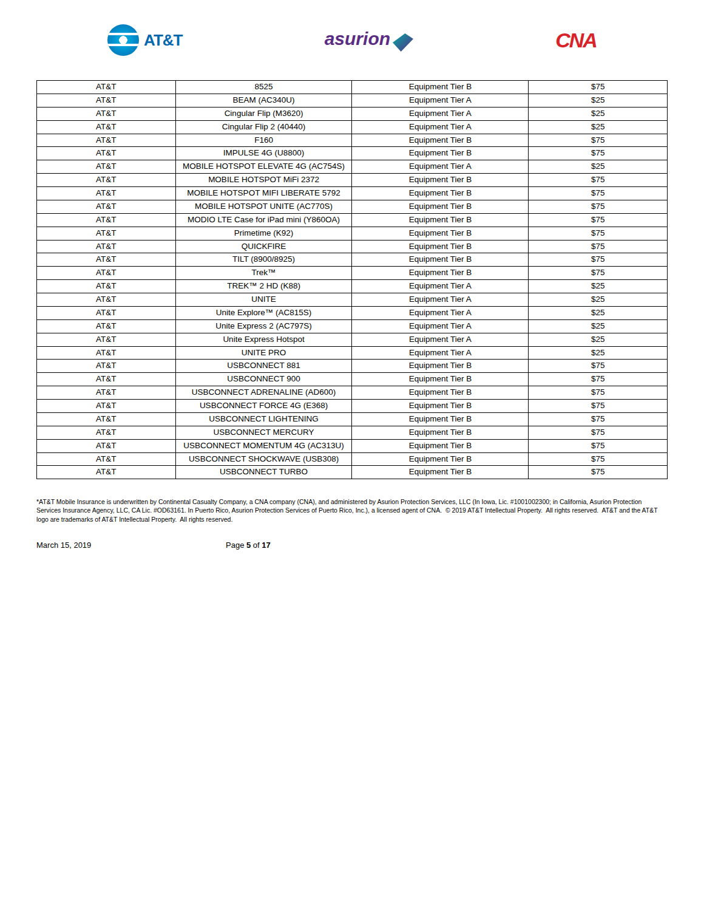AT&T
asurion
CNA
| AT&T | 8525 | Equipment Tier B | $75 |
| AT&T | BEAM (AC340U) | Equipment Tier A | $25 |
| AT&T | Cingular Flip (M3620) | Equipment Tier A | $25 |
| AT&T | Cingular Flip 2 (40440) | Equipment Tier A | $25 |
| AT&T | F160 | Equipment Tier B | $75 |
| AT&T | IMPULSE 4G (U8800) | Equipment Tier B | $75 |
| AT&T | MOBILE HOTSPOT ELEVATE 4G (AC754S) | Equipment Tier A | $25 |
| AT&T | MOBILE HOTSPOT MiFi 2372 | Equipment Tier B | $75 |
| AT&T | MOBILE HOTSPOT MIFI LIBERATE 5792 | Equipment Tier B | $75 |
| AT&T | MOBILE HOTSPOT UNITE (AC770S) | Equipment Tier B | $75 |
| AT&T | MODIO LTE Case for iPad mini (Y860OA) | Equipment Tier B | $75 |
| AT&T | Primetime (K92) | Equipment Tier B | $75 |
| AT&T | QUICKFIRE | Equipment Tier B | $75 |
| AT&T | TILT (8900/8925) | Equipment Tier B | $75 |
| AT&T | Trek™ | Equipment Tier B | $75 |
| AT&T | TREK™ 2 HD (K88) | Equipment Tier A | $25 |
| AT&T | UNITE | Equipment Tier A | $25 |
| AT&T | Unite Explore™ (AC815S) | Equipment Tier A | $25 |
| AT&T | Unite Express 2 (AC797S) | Equipment Tier A | $25 |
| AT&T | Unite Express Hotspot | Equipment Tier A | $25 |
| AT&T | UNITE PRO | Equipment Tier A | $25 |
| AT&T | USBCONNECT 881 | Equipment Tier B | $75 |
| AT&T | USBCONNECT 900 | Equipment Tier B | $75 |
| AT&T | USBCONNECT ADRENALINE (AD600) | Equipment Tier B | $75 |
| AT&T | USBCONNECT FORCE 4G (E368) | Equipment Tier B | $75 |
| AT&T | USBCONNECT LIGHTENING | Equipment Tier B | $75 |
| AT&T | USBCONNECT MERCURY | Equipment Tier B | $75 |
| AT&T | USBCONNECT MOMENTUM 4G (AC313U) | Equipment Tier B | $75 |
| AT&T | USBCONNECT SHOCKWAVE (USB308) | Equipment Tier B | $75 |
| AT&T | USBCONNECT TURBO | Equipment Tier B | $75 |
*AT&T Mobile Insurance is underwritten by Continental Casualty Company, a CNA company (CNA), and administered by Asurion Protection Services, LLC (In Iowa, Lic. #1001002300; in California, Asurion Protection Services Insurance Agency, LLC, CA Lic. #OD63161. In Puerto Rico, Asurion Protection Services of Puerto Rico, Inc.), a licensed agent of CNA. © 2019 AT&T Intellectual Property. All rights reserved. AT&T and the AT&T logo are trademarks of AT&T Intellectual Property. All rights reserved.
March 15, 2019
Page 5 of 17